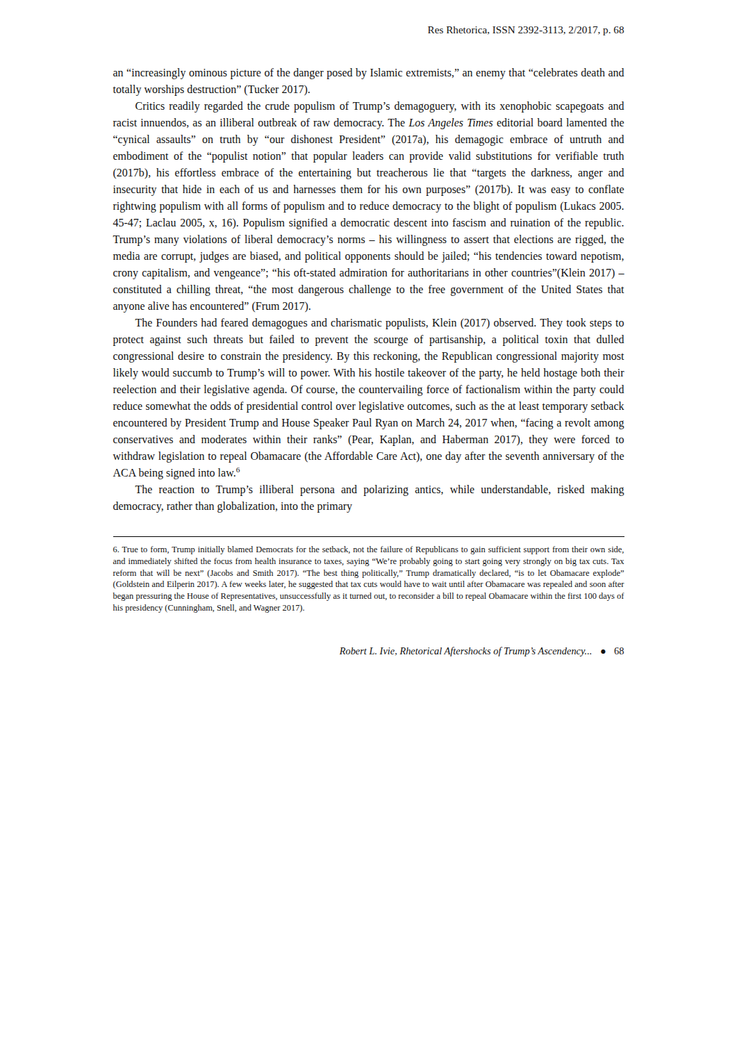Res Rhetorica, ISSN 2392-3113, 2/2017, p. 68
an “increasingly ominous picture of the danger posed by Islamic extremists,” an enemy that “celebrates death and totally worships destruction” (Tucker 2017).
Critics readily regarded the crude populism of Trump’s demagoguery, with its xenophobic scapegoats and racist innuendos, as an illiberal outbreak of raw democracy. The Los Angeles Times editorial board lamented the “cynical assaults” on truth by “our dishonest President” (2017a), his demagogic embrace of untruth and embodiment of the “populist notion” that popular leaders can provide valid substitutions for verifiable truth (2017b), his effortless embrace of the entertaining but treacherous lie that “targets the darkness, anger and insecurity that hide in each of us and harnesses them for his own purposes” (2017b). It was easy to conflate rightwing populism with all forms of populism and to reduce democracy to the blight of populism (Lukacs 2005. 45-47; Laclau 2005, x, 16). Populism signified a democratic descent into fascism and ruination of the republic. Trump’s many violations of liberal democracy’s norms – his willingness to assert that elections are rigged, the media are corrupt, judges are biased, and political opponents should be jailed; “his tendencies toward nepotism, crony capitalism, and vengeance”; “his oft-stated admiration for authoritarians in other countries”(Klein 2017) – constituted a chilling threat, “the most dangerous challenge to the free government of the United States that anyone alive has encountered” (Frum 2017).
The Founders had feared demagogues and charismatic populists, Klein (2017) observed. They took steps to protect against such threats but failed to prevent the scourge of partisanship, a political toxin that dulled congressional desire to constrain the presidency. By this reckoning, the Republican congressional majority most likely would succumb to Trump’s will to power. With his hostile takeover of the party, he held hostage both their reelection and their legislative agenda. Of course, the countervailing force of factionalism within the party could reduce somewhat the odds of presidential control over legislative outcomes, such as the at least temporary setback encountered by President Trump and House Speaker Paul Ryan on March 24, 2017 when, “facing a revolt among conservatives and moderates within their ranks” (Pear, Kaplan, and Haberman 2017), they were forced to withdraw legislation to repeal Obamacare (the Affordable Care Act), one day after the seventh anniversary of the ACA being signed into law.6
The reaction to Trump’s illiberal persona and polarizing antics, while understandable, risked making democracy, rather than globalization, into the primary
6. True to form, Trump initially blamed Democrats for the setback, not the failure of Republicans to gain sufficient support from their own side, and immediately shifted the focus from health insurance to taxes, saying “We’re probably going to start going very strongly on big tax cuts. Tax reform that will be next” (Jacobs and Smith 2017). “The best thing politically,” Trump dramatically declared, “is to let Obamacare explode” (Goldstein and Eilperin 2017). A few weeks later, he suggested that tax cuts would have to wait until after Obamacare was repealed and soon after began pressuring the House of Representatives, unsuccessfully as it turned out, to reconsider a bill to repeal Obamacare within the first 100 days of his presidency (Cunningham, Snell, and Wagner 2017).
Robert L. Ivie, Rhetorical Aftershocks of Trump’s Ascendency...●68